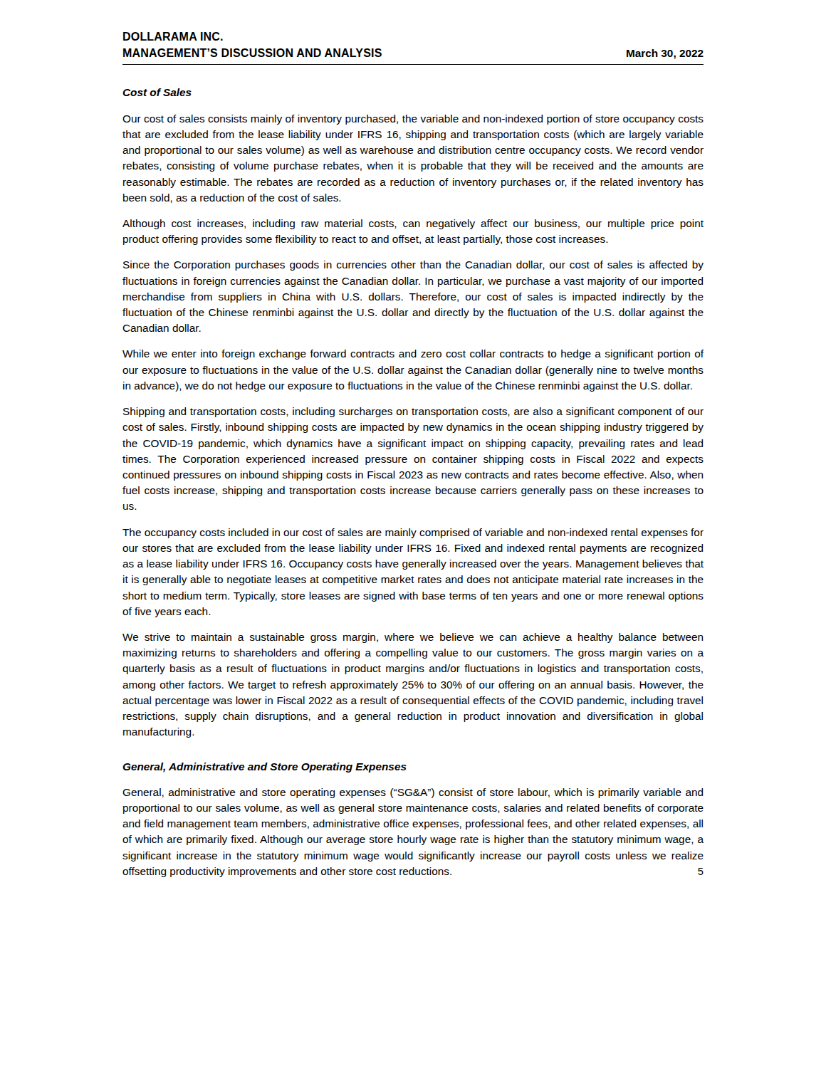DOLLARAMA INC.
MANAGEMENT’S DISCUSSION AND ANALYSIS March 30, 2022
Cost of Sales
Our cost of sales consists mainly of inventory purchased, the variable and non-indexed portion of store occupancy costs that are excluded from the lease liability under IFRS 16, shipping and transportation costs (which are largely variable and proportional to our sales volume) as well as warehouse and distribution centre occupancy costs. We record vendor rebates, consisting of volume purchase rebates, when it is probable that they will be received and the amounts are reasonably estimable. The rebates are recorded as a reduction of inventory purchases or, if the related inventory has been sold, as a reduction of the cost of sales.
Although cost increases, including raw material costs, can negatively affect our business, our multiple price point product offering provides some flexibility to react to and offset, at least partially, those cost increases.
Since the Corporation purchases goods in currencies other than the Canadian dollar, our cost of sales is affected by fluctuations in foreign currencies against the Canadian dollar. In particular, we purchase a vast majority of our imported merchandise from suppliers in China with U.S. dollars. Therefore, our cost of sales is impacted indirectly by the fluctuation of the Chinese renminbi against the U.S. dollar and directly by the fluctuation of the U.S. dollar against the Canadian dollar.
While we enter into foreign exchange forward contracts and zero cost collar contracts to hedge a significant portion of our exposure to fluctuations in the value of the U.S. dollar against the Canadian dollar (generally nine to twelve months in advance), we do not hedge our exposure to fluctuations in the value of the Chinese renminbi against the U.S. dollar.
Shipping and transportation costs, including surcharges on transportation costs, are also a significant component of our cost of sales. Firstly, inbound shipping costs are impacted by new dynamics in the ocean shipping industry triggered by the COVID-19 pandemic, which dynamics have a significant impact on shipping capacity, prevailing rates and lead times. The Corporation experienced increased pressure on container shipping costs in Fiscal 2022 and expects continued pressures on inbound shipping costs in Fiscal 2023 as new contracts and rates become effective. Also, when fuel costs increase, shipping and transportation costs increase because carriers generally pass on these increases to us.
The occupancy costs included in our cost of sales are mainly comprised of variable and non-indexed rental expenses for our stores that are excluded from the lease liability under IFRS 16. Fixed and indexed rental payments are recognized as a lease liability under IFRS 16. Occupancy costs have generally increased over the years. Management believes that it is generally able to negotiate leases at competitive market rates and does not anticipate material rate increases in the short to medium term. Typically, store leases are signed with base terms of ten years and one or more renewal options of five years each.
We strive to maintain a sustainable gross margin, where we believe we can achieve a healthy balance between maximizing returns to shareholders and offering a compelling value to our customers. The gross margin varies on a quarterly basis as a result of fluctuations in product margins and/or fluctuations in logistics and transportation costs, among other factors. We target to refresh approximately 25% to 30% of our offering on an annual basis. However, the actual percentage was lower in Fiscal 2022 as a result of consequential effects of the COVID pandemic, including travel restrictions, supply chain disruptions, and a general reduction in product innovation and diversification in global manufacturing.
General, Administrative and Store Operating Expenses
General, administrative and store operating expenses (“SG&A”) consist of store labour, which is primarily variable and proportional to our sales volume, as well as general store maintenance costs, salaries and related benefits of corporate and field management team members, administrative office expenses, professional fees, and other related expenses, all of which are primarily fixed. Although our average store hourly wage rate is higher than the statutory minimum wage, a significant increase in the statutory minimum wage would significantly increase our payroll costs unless we realize offsetting productivity improvements and other store cost reductions.
5